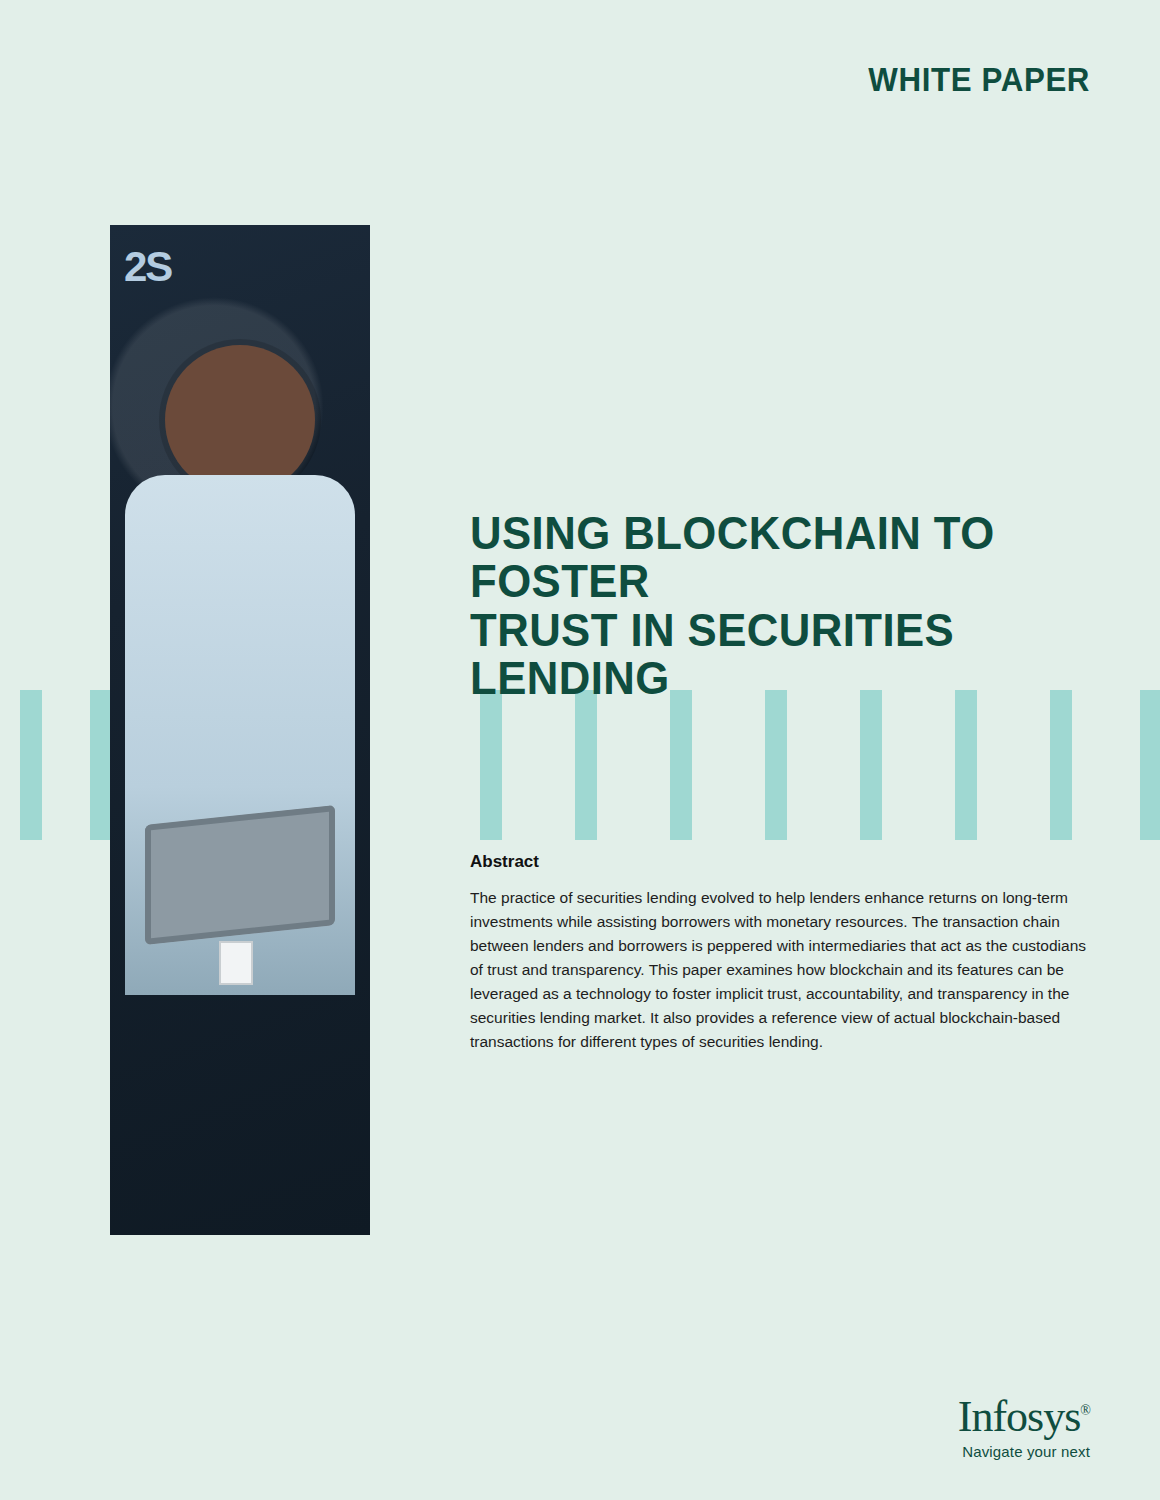White Paper
2S
Using Blockchain to Foster
Trust in Securities Lending
Abstract
The practice of securities lending evolved to help lenders enhance returns on long-term investments while assisting borrowers with monetary resources. The transaction chain between lenders and borrowers is peppered with intermediaries that act as the custodians of trust and transparency. This paper examines how blockchain and its features can be leveraged as a technology to foster implicit trust, accountability, and transparency in the securities lending market. It also provides a reference view of actual blockchain-based transactions for different types of securities lending.
Infosys®
Navigate your next